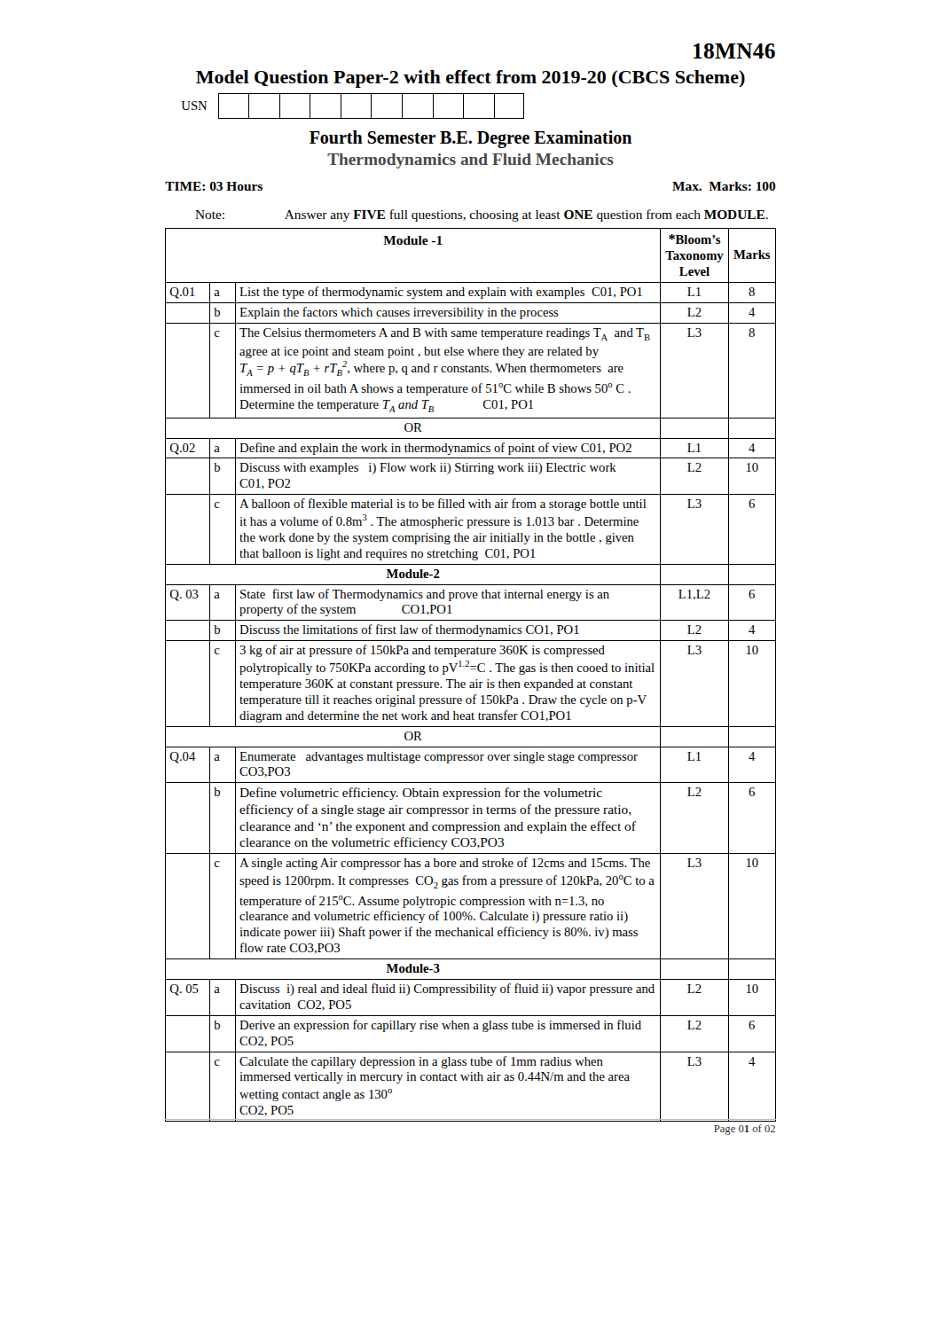18MN46
Model Question Paper-2 with effect from 2019-20 (CBCS Scheme)
USN
Fourth Semester B.E. Degree Examination
Thermodynamics and Fluid Mechanics
TIME: 03 Hours
Max. Marks: 100
Note: Answer any FIVE full questions, choosing at least ONE question from each MODULE.
| Module -1 | * Bloom’s Taxonomy Level | Marks |
| --- | --- | --- |
| Q.01 | a | List the type of thermodynamic system and explain with examples C01, PO1 | L1 | 8 |
| | b | Explain the factors which causes irreversibility in the process | L2 | 4 |
| | c | The Celsius thermometers A and B with same temperature readings T A and T B agree at ice point and steam point , but else where they are related by T A = p + qT B + rT B 2 , where p, q and r constants. When thermometers are immersed in oil bath A shows a temperature of 51 o C while B shows 50 o C . Determine the temperature T A and T B C01, PO1 | L3 | 8 |
| OR | | |
| Q.02 | a | Define and explain the work in thermodynamics of point of view C01, PO2 | L1 | 4 |
| | b | Discuss with examples i) Flow work ii) Stirring work iii) Electric work C01, PO2 | L2 | 10 |
| | c | A balloon of flexible material is to be filled with air from a storage bottle until it has a volume of 0.8m 3 . The atmospheric pressure is 1.013 bar . Determine the work done by the system comprising the air initially in the bottle , given that balloon is light and requires no stretching C01, PO1 | L3 | 6 |
| Module-2 | | |
| Q. 03 | a | State first law of Thermodynamics and prove that internal energy is an property of the system CO1,PO1 | L1,L2 | 6 |
| | b | Discuss the limitations of first law of thermodynamics CO1, PO1 | L2 | 4 |
| | c | 3 kg of air at pressure of 150kPa and temperature 360K is compressed polytropically to 750KPa according to pV 1.2 =C . The gas is then cooed to initial temperature 360K at constant pressure. The air is then expanded at constant temperature till it reaches original pressure of 150kPa . Draw the cycle on p-V diagram and determine the net work and heat transfer CO1,PO1 | L3 | 10 |
| OR | | |
| Q.04 | a | Enumerate advantages multistage compressor over single stage compressor CO3,PO3 | L1 | 4 |
| | b | Define volumetric efficiency. Obtain expression for the volumetric efficiency of a single stage air compressor in terms of the pressure ratio, clearance and ‘n’ the exponent and compression and explain the effect of clearance on the volumetric efficiency CO3,PO3 | L2 | 6 |
| | c | A single acting Air compressor has a bore and stroke of 12cms and 15cms. The speed is 1200rpm. It compresses CO 2 gas from a pressure of 120kPa, 20 o C to a temperature of 215 o C. Assume polytropic compression with n=1.3, no clearance and volumetric efficiency of 100%. Calculate i) pressure ratio ii) indicate power iii) Shaft power if the mechanical efficiency is 80%. iv) mass flow rate CO3,PO3 | L3 | 10 |
| Module-3 | | |
| Q. 05 | a | Discuss i) real and ideal fluid ii) Compressibility of fluid ii) vapor pressure and cavitation CO2, PO5 | L2 | 10 |
| | b | Derive an expression for capillary rise when a glass tube is immersed in fluid CO2, PO5 | L2 | 6 |
| | c | Calculate the capillary depression in a glass tube of 1mm radius when immersed vertically in mercury in contact with air as 0.44N/m and the area wetting contact angle as 130 o CO2, PO5 | L3 | 4 |
Page 01 of 02